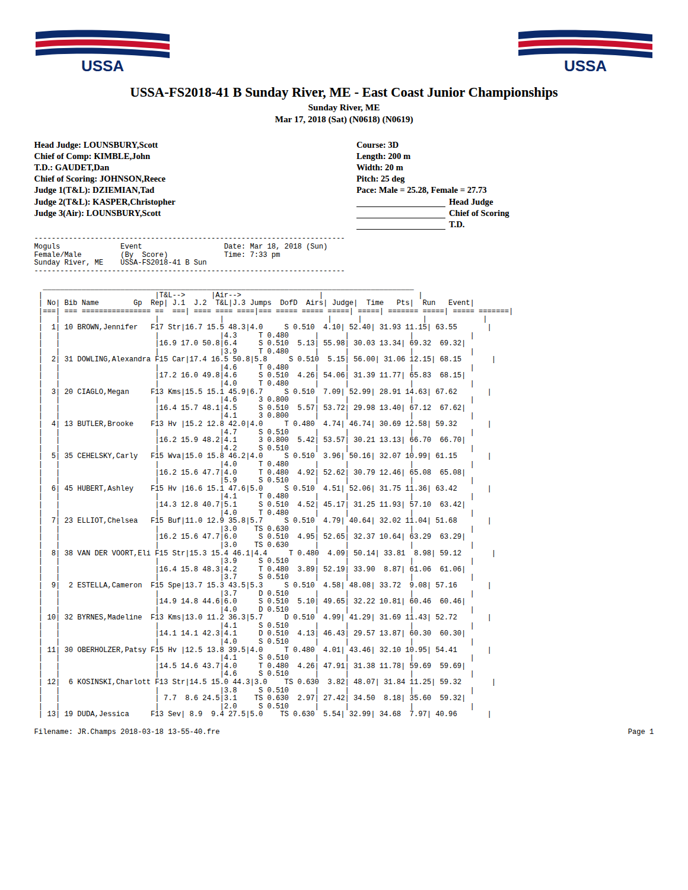USSA
USSA
USSA-FS2018-41 B Sunday River, ME - East Coast Junior Championships
Sunday River, ME
Mar 17, 2018 (Sat) (N0618) (N0619)
| Head Judge: LOUNSBURY,Scott | Course: 3D |
| Chief of Comp: KIMBLE,John | Length: 200 m |
| T.D.: GAUDET,Dan | Width: 20 m |
| Chief of Scoring: JOHNSON,Reece | Pitch: 25 deg |
| Judge 1(T&L): DZIEMIAN,Tad | Pace: Male = 25.28, Female = 27.73 |
| Judge 2(T&L): KASPER,Christopher | Head Judge |
| Judge 3(Air): LOUNSBURY,Scott | Chief of Scoring |
| | T.D. |
------------------------------------------------------------------------
Moguls              Event                   Date: Mar 18, 2018 (Sun)
Female/Male         (By  Score)             Time: 7:33 pm
Sunday River, ME    USSA-FS2018-41 B Sun
------------------------------------------------------------------------

  ______________________________________________________________________________________
 |                          |T&L-->      |Air-->                  |                      |
 | No| Bib Name        Gp  Rep| J.1  J.2  T&L|J.3 Jumps  DofD  Airs| Judge|  Time   Pts|  Run   Event|
 |===| === ================ ==  ===| ==== ==== ====|=== ===== ===== =====| =====| ======= =====| ===== =======|
 |   |                      |              |                        |      |              |             |
 |  1| 10 BROWN,Jennifer   F17 Str|16.7 15.5 48.3|4.0     S 0.510  4.10| 52.40| 31.93 11.15| 63.55       |
 |   |                      |              |4.3     T 0.480      |      |              |             |
 |   |                      |16.9 17.0 50.8|6.4     S 0.510  5.13| 55.98| 30.03 13.34| 69.32  69.32|
 |   |                      |              |3.9     T 0.480      |      |              |             |
 |  2| 31 DOWLING,Alexandra F15 Car|17.4 16.5 50.8|5.8     S 0.510  5.15| 56.00| 31.06 12.15| 68.15       |
 |   |                      |              |4.6     T 0.480      |      |              |             |
 |   |                      |17.2 16.0 49.8|4.6     S 0.510  4.26| 54.06| 31.39 11.77| 65.83  68.15|
 |   |                      |              |4.0     T 0.480      |      |              |             |
 |  3| 20 CIAGLO,Megan     F13 Kms|15.5 15.1 45.9|6.7     S 0.510  7.09| 52.99| 28.91 14.63| 67.62       |
 |   |                      |              |4.6     3 0.800      |      |              |             |
 |   |                      |16.4 15.7 48.1|4.5     S 0.510  5.57| 53.72| 29.98 13.40| 67.12  67.62|
 |   |                      |              |4.1     3 0.800      |      |              |             |
 |  4| 13 BUTLER,Brooke    F13 Hv |15.2 12.8 42.0|4.0     T 0.480  4.74| 46.74| 30.69 12.58| 59.32       |
 |   |                      |              |4.7     S 0.510      |      |              |             |
 |   |                      |16.2 15.9 48.2|4.1     3 0.800  5.42| 53.57| 30.21 13.13| 66.70  66.70|
 |   |                      |              |4.2     S 0.510      |      |              |             |
 |  5| 35 CEHELSKY,Carly   F15 Wva|15.0 15.8 46.2|4.0     S 0.510  3.96| 50.16| 32.07 10.99| 61.15       |
 |   |                      |              |4.0     T 0.480      |      |              |             |
 |   |                      |16.2 15.6 47.7|4.0     T 0.480  4.92| 52.62| 30.79 12.46| 65.08  65.08|
 |   |                      |              |5.9     S 0.510      |      |              |             |
 |  6| 45 HUBERT,Ashley    F15 Hv |16.6 15.1 47.6|5.0     S 0.510  4.51| 52.06| 31.75 11.36| 63.42       |
 |   |                      |              |4.1     T 0.480      |      |              |             |
 |   |                      |14.3 12.8 40.7|5.1     S 0.510  4.52| 45.17| 31.25 11.93| 57.10  63.42|
 |   |                      |              |4.0     T 0.480      |      |              |             |
 |  7| 23 ELLIOT,Chelsea   F15 Buf|11.0 12.9 35.8|5.7     S 0.510  4.79| 40.64| 32.02 11.04| 51.68       |
 |   |                      |              |3.0    TS 0.630      |      |              |             |
 |   |                      |16.2 15.6 47.7|6.0     S 0.510  4.95| 52.65| 32.37 10.64| 63.29  63.29|
 |   |                      |              |3.0    TS 0.630      |      |              |             |
 |  8| 38 VAN DER VOORT,Eli F15 Str|15.3 15.4 46.1|4.4     T 0.480  4.09| 50.14| 33.81  8.98| 59.12       |
 |   |                      |              |3.9     S 0.510      |      |              |             |
 |   |                      |16.4 15.8 48.3|4.2     T 0.480  3.89| 52.19| 33.90  8.87| 61.06  61.06|
 |   |                      |              |3.7     S 0.510      |      |              |             |
 |  9|  2 ESTELLA,Cameron  F15 Spe|13.7 15.3 43.5|5.3     S 0.510  4.58| 48.08| 33.72  9.08| 57.16       |
 |   |                      |              |3.7     D 0.510      |      |              |             |
 |   |                      |14.9 14.8 44.6|6.0     S 0.510  5.10| 49.65| 32.22 10.81| 60.46  60.46|
 |   |                      |              |4.0     D 0.510      |      |              |             |
 | 10| 32 BYRNES,Madeline  F13 Kms|13.0 11.2 36.3|5.7     D 0.510  4.99| 41.29| 31.69 11.43| 52.72       |
 |   |                      |              |4.1     S 0.510      |      |              |             |
 |   |                      |14.1 14.1 42.3|4.1     D 0.510  4.13| 46.43| 29.57 13.87| 60.30  60.30|
 |   |                      |              |4.0     S 0.510      |      |              |             |
 | 11| 30 OBERHOLZER,Patsy F15 Hv |12.5 13.8 39.5|4.0     T 0.480  4.01| 43.46| 32.10 10.95| 54.41       |
 |   |                      |              |4.1     S 0.510      |      |              |             |
 |   |                      |14.5 14.6 43.7|4.0     T 0.480  4.26| 47.91| 31.38 11.78| 59.69  59.69|
 |   |                      |              |4.6     S 0.510      |      |              |             |
 | 12|  6 KOSINSKI,Charlott F13 Str|14.5 15.0 44.3|3.0    TS 0.630  3.82| 48.07| 31.84 11.25| 59.32       |
 |   |                      |              |3.8     S 0.510      |      |              |             |
 |   |                      | 7.7  8.6 24.5|3.1    TS 0.630  2.97| 27.42| 34.50  8.18| 35.60  59.32|
 |   |                      |              |2.0     S 0.510      |      |              |             |
 | 13| 19 DUDA,Jessica     F13 Sev| 8.9  9.4 27.5|5.0    TS 0.630  5.54| 32.99| 34.68  7.97| 40.96       |
Filename: JR.Champs 2018-03-18 13-55-40.fre Page 1